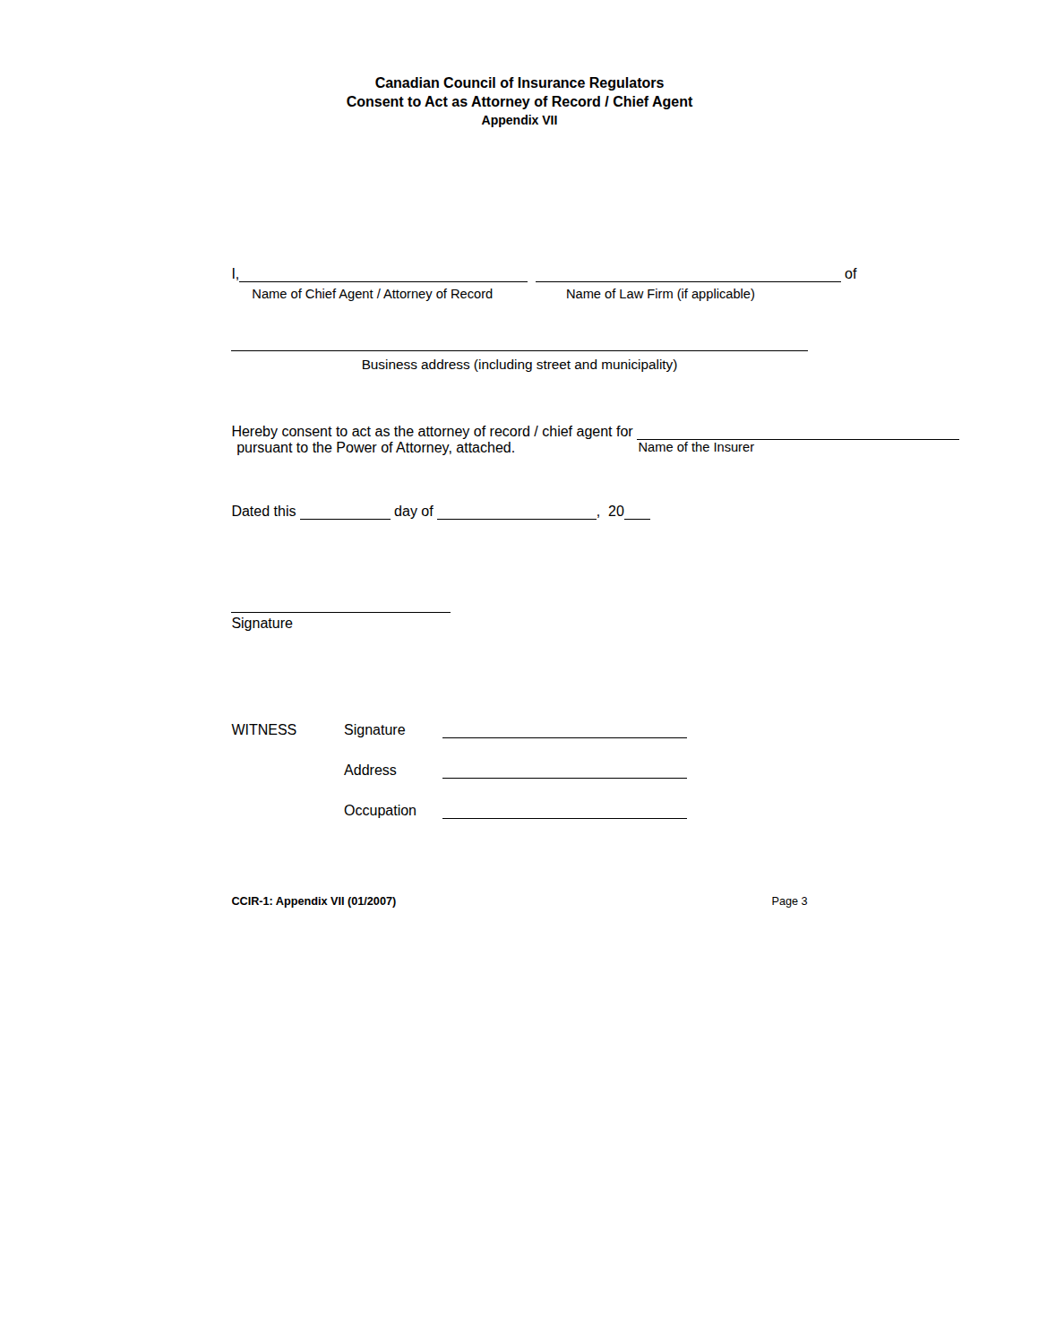Canadian Council of Insurance Regulators
Consent to Act as Attorney of Record / Chief Agent
Appendix VII
I, of
Name of Chief Agent / Attorney of Record
Name of Law Firm (if applicable)
Business address (including street and municipality)
Hereby consent to act as the attorney of record / chief agent for
pursuant to the Power of Attorney, attached.
Name of the Insurer
Dated this day of , 20
Signature
| WITNESS | Signature | |
| | Address | |
| | Occupation | |
CCIR-1: Appendix VII (01/2007)
Page 3